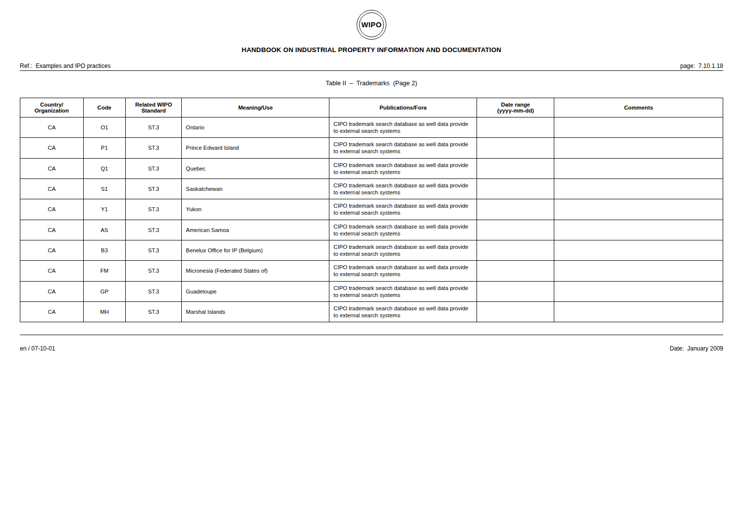WIPO
HANDBOOK ON INDUSTRIAL PROPERTY INFORMATION AND DOCUMENTATION
Ref.: Examples and IPO practices
page: 7.10.1.18
Table II – Trademarks (Page 2)
| Country/ Organization | Code | Related WIPO Standard | Meaning/Use | Publications/Fora | Date range (yyyy-mm-dd) | Comments |
| --- | --- | --- | --- | --- | --- | --- |
| CA | O1 | ST.3 | Ontario | CIPO trademark search database as well data provide to external search systems | | |
| CA | P1 | ST.3 | Prince Edward Island | CIPO trademark search database as well data provide to external search systems | | |
| CA | Q1 | ST.3 | Quebec | CIPO trademark search database as well data provide to external search systems | | |
| CA | S1 | ST.3 | Saskatchewan | CIPO trademark search database as well data provide to external search systems | | |
| CA | Y1 | ST.3 | Yukon | CIPO trademark search database as well data provide to external search systems | | |
| CA | AS | ST.3 | American Samoa | CIPO trademark search database as well data provide to external search systems | | |
| CA | B3 | ST.3 | Benelux Office for IP (Belgium) | CIPO trademark search database as well data provide to external search systems | | |
| CA | FM | ST.3 | Micronesia (Federated States of) | CIPO trademark search database as well data provide to external search systems | | |
| CA | GP | ST.3 | Guadeloupe | CIPO trademark search database as well data provide to external search systems | | |
| CA | MH | ST.3 | Marshal Islands | CIPO trademark search database as well data provide to external search systems | | |
en / 07-10-01
Date: January 2009